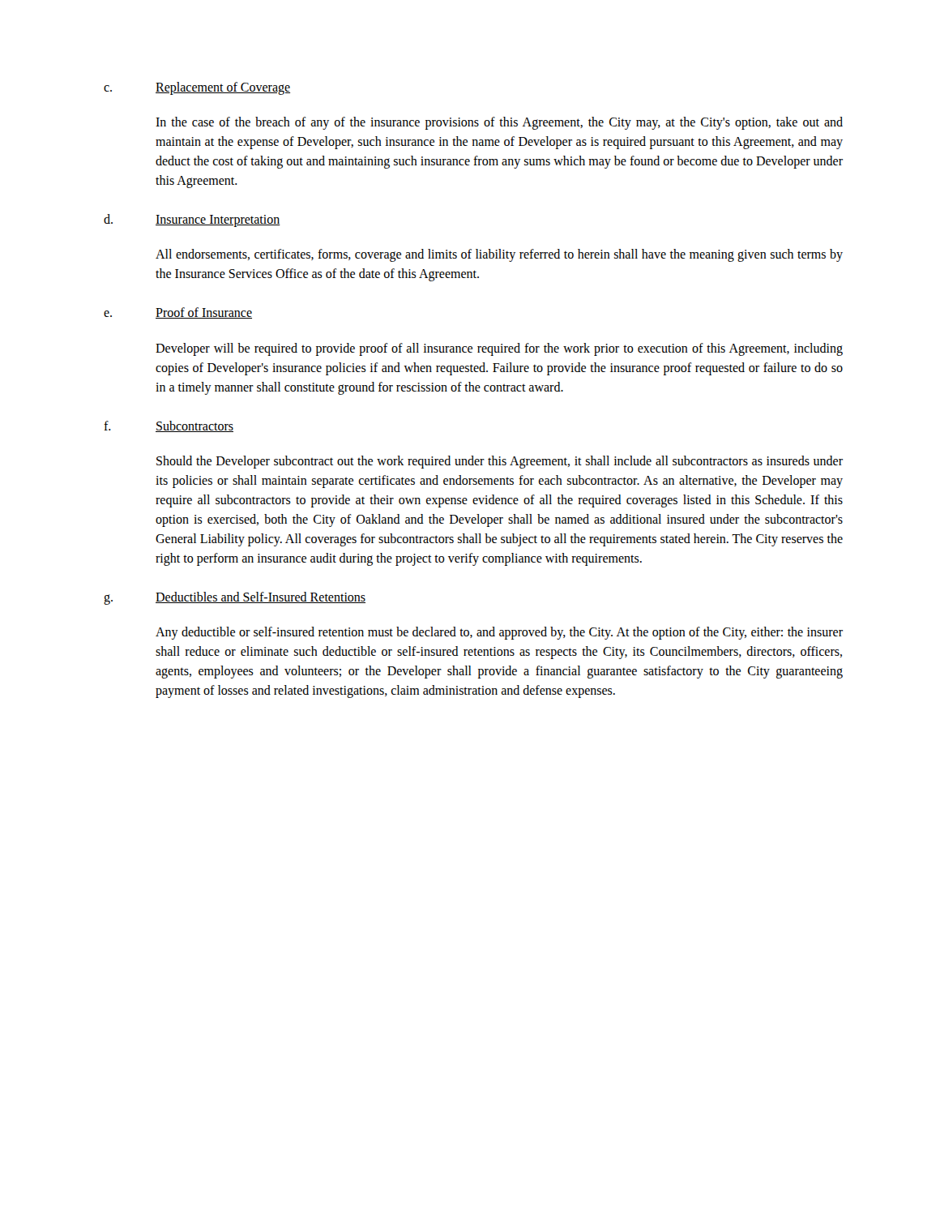c. Replacement of Coverage
In the case of the breach of any of the insurance provisions of this Agreement, the City may, at the City's option, take out and maintain at the expense of Developer, such insurance in the name of Developer as is required pursuant to this Agreement, and may deduct the cost of taking out and maintaining such insurance from any sums which may be found or become due to Developer under this Agreement.
d. Insurance Interpretation
All endorsements, certificates, forms, coverage and limits of liability referred to herein shall have the meaning given such terms by the Insurance Services Office as of the date of this Agreement.
e. Proof of Insurance
Developer will be required to provide proof of all insurance required for the work prior to execution of this Agreement, including copies of Developer's insurance policies if and when requested. Failure to provide the insurance proof requested or failure to do so in a timely manner shall constitute ground for rescission of the contract award.
f. Subcontractors
Should the Developer subcontract out the work required under this Agreement, it shall include all subcontractors as insureds under its policies or shall maintain separate certificates and endorsements for each subcontractor. As an alternative, the Developer may require all subcontractors to provide at their own expense evidence of all the required coverages listed in this Schedule. If this option is exercised, both the City of Oakland and the Developer shall be named as additional insured under the subcontractor's General Liability policy. All coverages for subcontractors shall be subject to all the requirements stated herein. The City reserves the right to perform an insurance audit during the project to verify compliance with requirements.
g. Deductibles and Self-Insured Retentions
Any deductible or self-insured retention must be declared to, and approved by, the City. At the option of the City, either: the insurer shall reduce or eliminate such deductible or self-insured retentions as respects the City, its Councilmembers, directors, officers, agents, employees and volunteers; or the Developer shall provide a financial guarantee satisfactory to the City guaranteeing payment of losses and related investigations, claim administration and defense expenses.